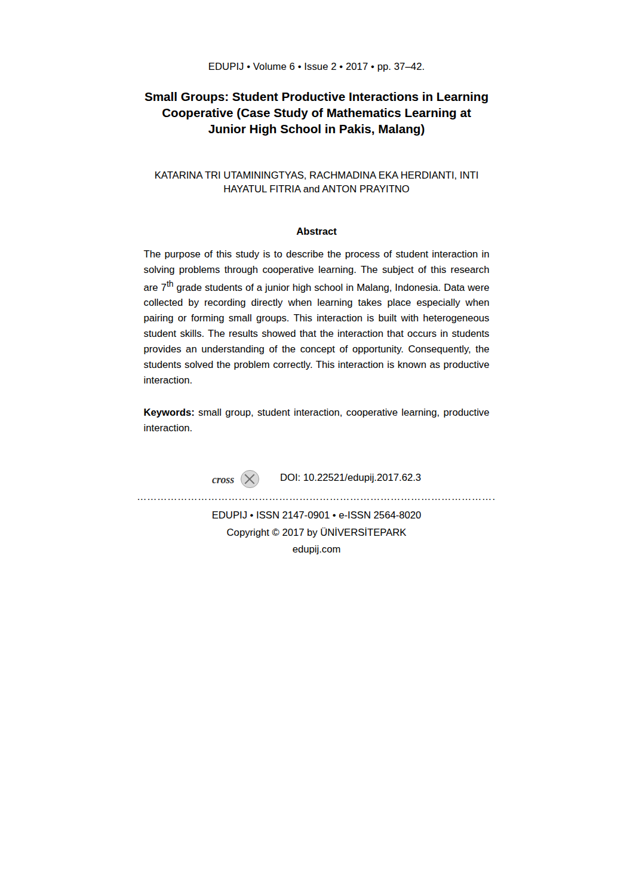EDUPIJ • Volume 6 • Issue 2 • 2017 • pp. 37–42.
Small Groups: Student Productive Interactions in Learning Cooperative (Case Study of Mathematics Learning at Junior High School in Pakis, Malang)
KATARINA TRI UTAMININGTYAS, RACHMADINA EKA HERDIANTI, INTI HAYATUL FITRIA and ANTON PRAYITNO
Abstract
The purpose of this study is to describe the process of student interaction in solving problems through cooperative learning. The subject of this research are 7th grade students of a junior high school in Malang, Indonesia. Data were collected by recording directly when learning takes place especially when pairing or forming small groups. This interaction is built with heterogeneous student skills. The results showed that the interaction that occurs in students provides an understanding of the concept of opportunity. Consequently, the students solved the problem correctly. This interaction is known as productive interaction.
Keywords: small group, student interaction, cooperative learning, productive interaction.
cross DOI: 10.22521/edupij.2017.62.3
…………………………………………………………………………………………………………………………
EDUPIJ • ISSN 2147-0901 • e-ISSN 2564-8020
Copyright © 2017 by ÜNİVERSİTEPARK
edupij.com